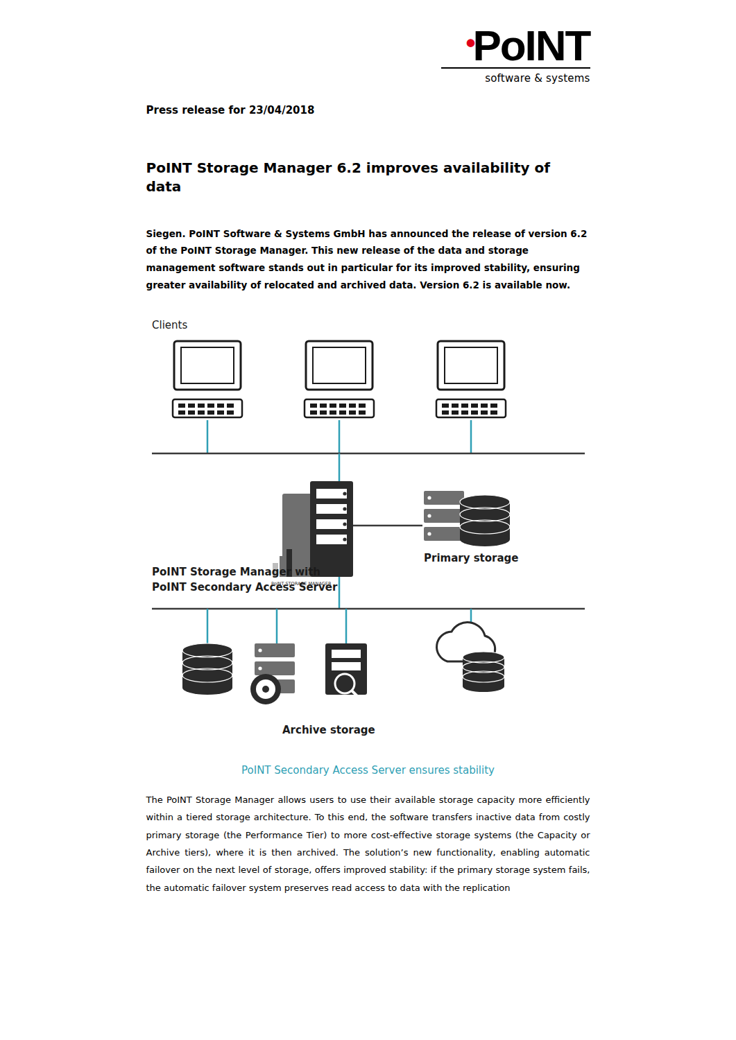•PoINT
software & systems
Press release for 23/04/2018
PoINT Storage Manager 6.2 improves availability of data
Siegen. PoINT Software & Systems GmbH has announced the release of version 6.2 of the PoINT Storage Manager. This new release of the data and storage management software stands out in particular for its improved stability, ensuring greater availability of relocated and archived data. Version 6.2 is available now.
Clients PoINT STORAGE MANAGER PoINT Storage Manager with PoINT Secondary Access Server Primary storage Archive storage
PoINT Secondary Access Server ensures stability
The PoINT Storage Manager allows users to use their available storage capacity more efficiently within a tiered storage architecture. To this end, the software transfers inactive data from costly primary storage (the Performance Tier) to more cost-effective storage systems (the Capacity or Archive tiers), where it is then archived. The solution’s new functionality, enabling automatic failover on the next level of storage, offers improved stability: if the primary storage system fails, the automatic failover system preserves read access to data with the replication